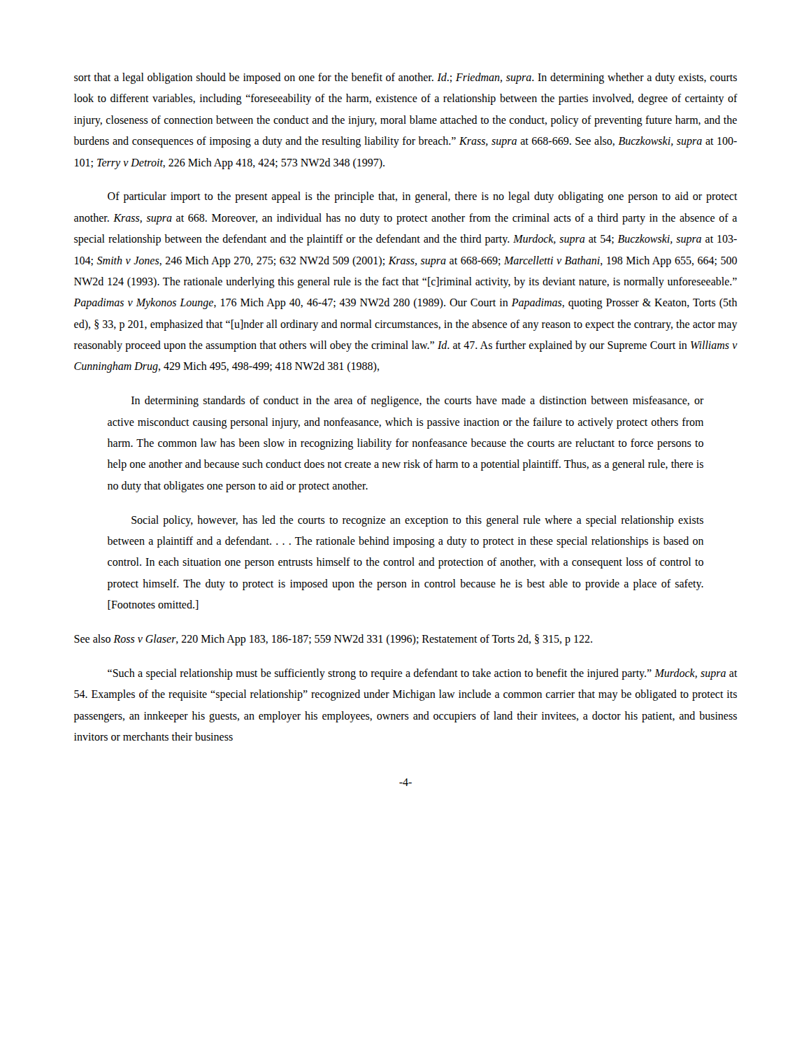sort that a legal obligation should be imposed on one for the benefit of another. Id.; Friedman, supra. In determining whether a duty exists, courts look to different variables, including “foreseeability of the harm, existence of a relationship between the parties involved, degree of certainty of injury, closeness of connection between the conduct and the injury, moral blame attached to the conduct, policy of preventing future harm, and the burdens and consequences of imposing a duty and the resulting liability for breach.” Krass, supra at 668-669. See also, Buczkowski, supra at 100-101; Terry v Detroit, 226 Mich App 418, 424; 573 NW2d 348 (1997).
Of particular import to the present appeal is the principle that, in general, there is no legal duty obligating one person to aid or protect another. Krass, supra at 668. Moreover, an individual has no duty to protect another from the criminal acts of a third party in the absence of a special relationship between the defendant and the plaintiff or the defendant and the third party. Murdock, supra at 54; Buczkowski, supra at 103-104; Smith v Jones, 246 Mich App 270, 275; 632 NW2d 509 (2001); Krass, supra at 668-669; Marcelletti v Bathani, 198 Mich App 655, 664; 500 NW2d 124 (1993). The rationale underlying this general rule is the fact that “[c]riminal activity, by its deviant nature, is normally unforeseeable.” Papadimas v Mykonos Lounge, 176 Mich App 40, 46-47; 439 NW2d 280 (1989). Our Court in Papadimas, quoting Prosser & Keaton, Torts (5th ed), § 33, p 201, emphasized that “[u]nder all ordinary and normal circumstances, in the absence of any reason to expect the contrary, the actor may reasonably proceed upon the assumption that others will obey the criminal law.” Id. at 47. As further explained by our Supreme Court in Williams v Cunningham Drug, 429 Mich 495, 498-499; 418 NW2d 381 (1988),
In determining standards of conduct in the area of negligence, the courts have made a distinction between misfeasance, or active misconduct causing personal injury, and nonfeasance, which is passive inaction or the failure to actively protect others from harm. The common law has been slow in recognizing liability for nonfeasance because the courts are reluctant to force persons to help one another and because such conduct does not create a new risk of harm to a potential plaintiff. Thus, as a general rule, there is no duty that obligates one person to aid or protect another.
Social policy, however, has led the courts to recognize an exception to this general rule where a special relationship exists between a plaintiff and a defendant. . . . The rationale behind imposing a duty to protect in these special relationships is based on control. In each situation one person entrusts himself to the control and protection of another, with a consequent loss of control to protect himself. The duty to protect is imposed upon the person in control because he is best able to provide a place of safety. [Footnotes omitted.]
See also Ross v Glaser, 220 Mich App 183, 186-187; 559 NW2d 331 (1996); Restatement of Torts 2d, § 315, p 122.
“Such a special relationship must be sufficiently strong to require a defendant to take action to benefit the injured party.” Murdock, supra at 54. Examples of the requisite “special relationship” recognized under Michigan law include a common carrier that may be obligated to protect its passengers, an innkeeper his guests, an employer his employees, owners and occupiers of land their invitees, a doctor his patient, and business invitors or merchants their business
-4-